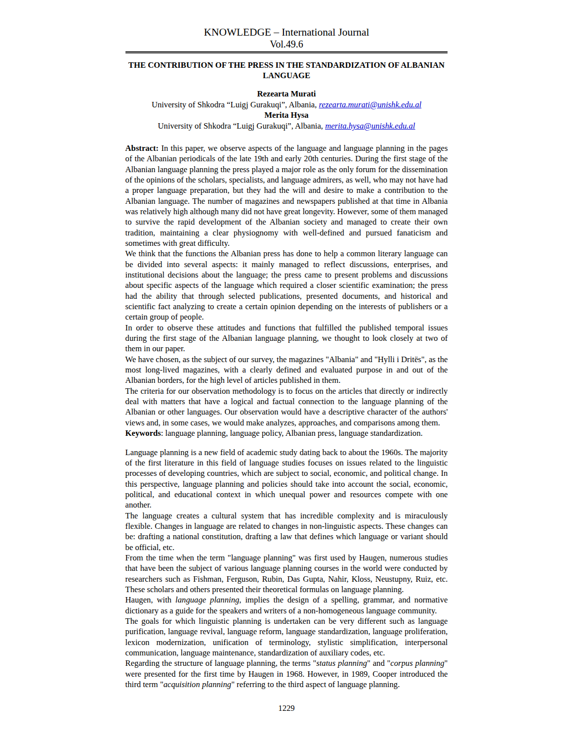KNOWLEDGE – International Journal
Vol.49.6
The Contribution of the Press in the Standardization of Albanian Language
Rezearta Murati
University of Shkodra “Luigj Gurakuqi”, Albania, rezearta.murati@unishk.edu.al
Merita Hysa
University of Shkodra “Luigj Gurakuqi”, Albania, merita.hysa@unishk.edu.al
Abstract: In this paper, we observe aspects of the language and language planning in the pages of the Albanian periodicals of the late 19th and early 20th centuries. During the first stage of the Albanian language planning the press played a major role as the only forum for the dissemination of the opinions of the scholars, specialists, and language admirers, as well, who may not have had a proper language preparation, but they had the will and desire to make a contribution to the Albanian language. The number of magazines and newspapers published at that time in Albania was relatively high although many did not have great longevity. However, some of them managed to survive the rapid development of the Albanian society and managed to create their own tradition, maintaining a clear physiognomy with well-defined and pursued fanaticism and sometimes with great difficulty.
We think that the functions the Albanian press has done to help a common literary language can be divided into several aspects: it mainly managed to reflect discussions, enterprises, and institutional decisions about the language; the press came to present problems and discussions about specific aspects of the language which required a closer scientific examination; the press had the ability that through selected publications, presented documents, and historical and scientific fact analyzing to create a certain opinion depending on the interests of publishers or a certain group of people.
In order to observe these attitudes and functions that fulfilled the published temporal issues during the first stage of the Albanian language planning, we thought to look closely at two of them in our paper.
We have chosen, as the subject of our survey, the magazines "Albania" and "Hylli i Dritës", as the most long-lived magazines, with a clearly defined and evaluated purpose in and out of the Albanian borders, for the high level of articles published in them.
The criteria for our observation methodology is to focus on the articles that directly or indirectly deal with matters that have a logical and factual connection to the language planning of the Albanian or other languages. Our observation would have a descriptive character of the authors' views and, in some cases, we would make analyzes, approaches, and comparisons among them.
Keywords: language planning, language policy, Albanian press, language standardization.
Language planning is a new field of academic study dating back to about the 1960s. The majority of the first literature in this field of language studies focuses on issues related to the linguistic processes of developing countries, which are subject to social, economic, and political change. In this perspective, language planning and policies should take into account the social, economic, political, and educational context in which unequal power and resources compete with one another.
The language creates a cultural system that has incredible complexity and is miraculously flexible. Changes in language are related to changes in non-linguistic aspects. These changes can be: drafting a national constitution, drafting a law that defines which language or variant should be official, etc.
From the time when the term "language planning" was first used by Haugen, numerous studies that have been the subject of various language planning courses in the world were conducted by researchers such as Fishman, Ferguson, Rubin, Das Gupta, Nahir, Kloss, Neustupny, Ruiz, etc. These scholars and others presented their theoretical formulas on language planning.
Haugen, with language planning, implies the design of a spelling, grammar, and normative dictionary as a guide for the speakers and writers of a non-homogeneous language community.
The goals for which linguistic planning is undertaken can be very different such as language purification, language revival, language reform, language standardization, language proliferation, lexicon modernization, unification of terminology, stylistic simplification, interpersonal communication, language maintenance, standardization of auxiliary codes, etc.
Regarding the structure of language planning, the terms "status planning" and "corpus planning" were presented for the first time by Haugen in 1968. However, in 1989, Cooper introduced the third term "acquisition planning" referring to the third aspect of language planning.
1229